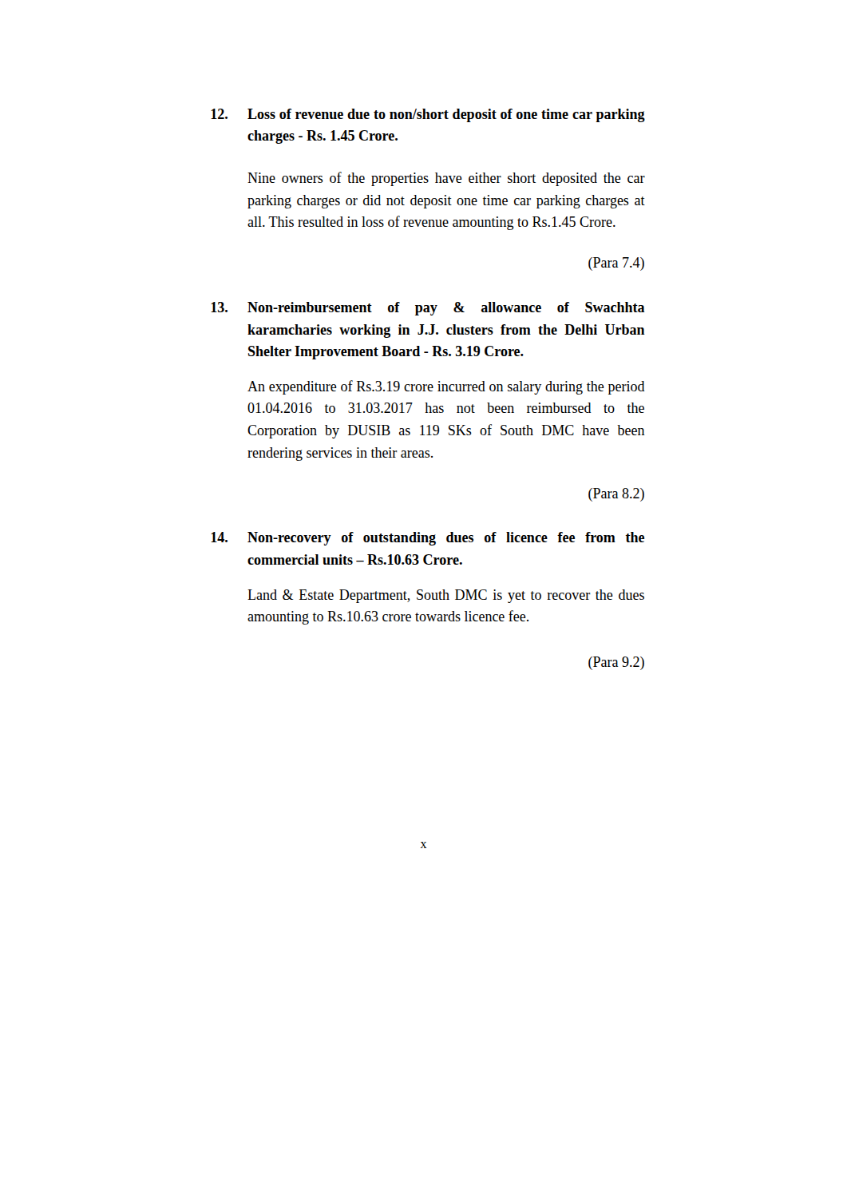12.
Loss of revenue due to non/short deposit of one time car parking charges - Rs. 1.45 Crore.
Nine owners of the properties have either short deposited the car parking charges or did not deposit one time car parking charges at all. This resulted in loss of revenue amounting to Rs.1.45 Crore.
(Para 7.4)
13.
Non-reimbursement of pay & allowance of Swachhta karamcharies working in J.J. clusters from the Delhi Urban Shelter Improvement Board - Rs. 3.19 Crore.
An expenditure of Rs.3.19 crore incurred on salary during the period 01.04.2016 to 31.03.2017 has not been reimbursed to the Corporation by DUSIB as 119 SKs of South DMC have been rendering services in their areas.
(Para 8.2)
14.
Non-recovery of outstanding dues of licence fee from the commercial units – Rs.10.63 Crore.
Land & Estate Department, South DMC is yet to recover the dues amounting to Rs.10.63 crore towards licence fee.
(Para 9.2)
x